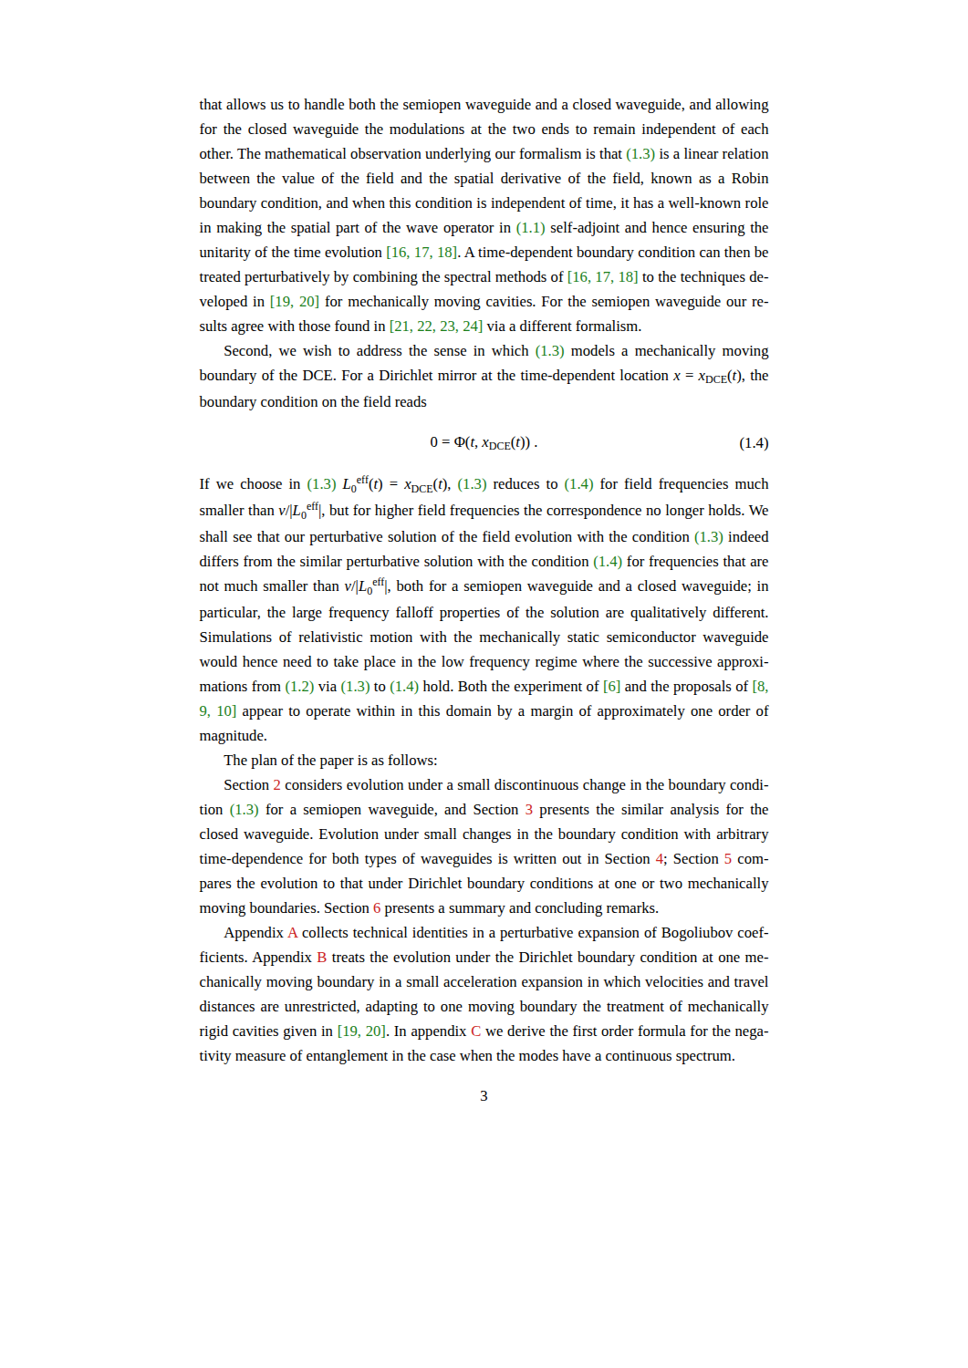that allows us to handle both the semiopen waveguide and a closed waveguide, and allowing for the closed waveguide the modulations at the two ends to remain independent of each other. The mathematical observation underlying our formalism is that (1.3) is a linear relation between the value of the field and the spatial derivative of the field, known as a Robin boundary condition, and when this condition is independent of time, it has a well-known role in making the spatial part of the wave operator in (1.1) self-adjoint and hence ensuring the unitarity of the time evolution [16, 17, 18]. A time-dependent boundary condition can then be treated perturbatively by combining the spectral methods of [16, 17, 18] to the techniques developed in [19, 20] for mechanically moving cavities. For the semiopen waveguide our results agree with those found in [21, 22, 23, 24] via a different formalism.
Second, we wish to address the sense in which (1.3) models a mechanically moving boundary of the DCE. For a Dirichlet mirror at the time-dependent location x = xDCE(t), the boundary condition on the field reads
0 = Φ(t, xDCE(t)) . (1.4)
If we choose in (1.3) L 0 eff(t) = xDCE(t), (1.3) reduces to (1.4) for field frequencies much smaller than v/|L 0 eff|, but for higher field frequencies the correspondence no longer holds. We shall see that our perturbative solution of the field evolution with the condition (1.3) indeed differs from the similar perturbative solution with the condition (1.4) for frequencies that are not much smaller than v/|L 0 eff|, both for a semiopen waveguide and a closed waveguide; in particular, the large frequency falloff properties of the solution are qualitatively different. Simulations of relativistic motion with the mechanically static semiconductor waveguide would hence need to take place in the low frequency regime where the successive approximations from (1.2) via (1.3) to (1.4) hold. Both the experiment of [6] and the proposals of [8, 9, 10] appear to operate within in this domain by a margin of approximately one order of magnitude.
The plan of the paper is as follows:
Section 2 considers evolution under a small discontinuous change in the boundary condition (1.3) for a semiopen waveguide, and Section 3 presents the similar analysis for the closed waveguide. Evolution under small changes in the boundary condition with arbitrary time-dependence for both types of waveguides is written out in Section 4; Section 5 compares the evolution to that under Dirichlet boundary conditions at one or two mechanically moving boundaries. Section 6 presents a summary and concluding remarks.
Appendix A collects technical identities in a perturbative expansion of Bogoliubov coefficients. Appendix B treats the evolution under the Dirichlet boundary condition at one mechanically moving boundary in a small acceleration expansion in which velocities and travel distances are unrestricted, adapting to one moving boundary the treatment of mechanically rigid cavities given in [19, 20]. In appendix C we derive the first order formula for the negativity measure of entanglement in the case when the modes have a continuous spectrum.
3